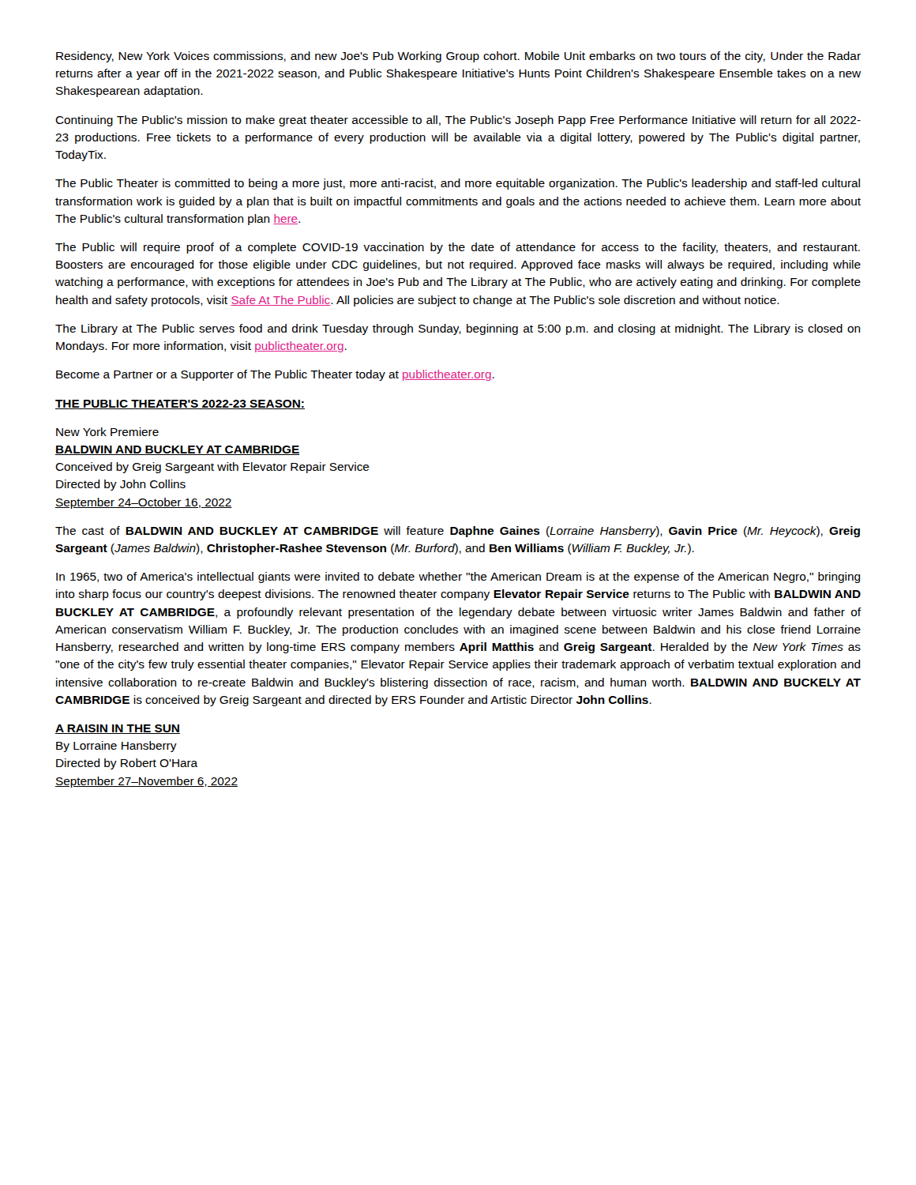Residency, New York Voices commissions, and new Joe's Pub Working Group cohort. Mobile Unit embarks on two tours of the city, Under the Radar returns after a year off in the 2021-2022 season, and Public Shakespeare Initiative's Hunts Point Children's Shakespeare Ensemble takes on a new Shakespearean adaptation.
Continuing The Public's mission to make great theater accessible to all, The Public's Joseph Papp Free Performance Initiative will return for all 2022-23 productions. Free tickets to a performance of every production will be available via a digital lottery, powered by The Public's digital partner, TodayTix.
The Public Theater is committed to being a more just, more anti-racist, and more equitable organization. The Public's leadership and staff-led cultural transformation work is guided by a plan that is built on impactful commitments and goals and the actions needed to achieve them. Learn more about The Public's cultural transformation plan here.
The Public will require proof of a complete COVID-19 vaccination by the date of attendance for access to the facility, theaters, and restaurant. Boosters are encouraged for those eligible under CDC guidelines, but not required. Approved face masks will always be required, including while watching a performance, with exceptions for attendees in Joe's Pub and The Library at The Public, who are actively eating and drinking. For complete health and safety protocols, visit Safe At The Public. All policies are subject to change at The Public's sole discretion and without notice.
The Library at The Public serves food and drink Tuesday through Sunday, beginning at 5:00 p.m. and closing at midnight. The Library is closed on Mondays. For more information, visit publictheater.org.
Become a Partner or a Supporter of The Public Theater today at publictheater.org.
THE PUBLIC THEATER'S 2022-23 SEASON:
New York Premiere
BALDWIN AND BUCKLEY AT CAMBRIDGE
Conceived by Greig Sargeant with Elevator Repair Service
Directed by John Collins
September 24–October 16, 2022
The cast of BALDWIN AND BUCKLEY AT CAMBRIDGE will feature Daphne Gaines (Lorraine Hansberry), Gavin Price (Mr. Heycock), Greig Sargeant (James Baldwin), Christopher-Rashee Stevenson (Mr. Burford), and Ben Williams (William F. Buckley, Jr.).
In 1965, two of America's intellectual giants were invited to debate whether "the American Dream is at the expense of the American Negro," bringing into sharp focus our country's deepest divisions. The renowned theater company Elevator Repair Service returns to The Public with BALDWIN AND BUCKLEY AT CAMBRIDGE, a profoundly relevant presentation of the legendary debate between virtuosic writer James Baldwin and father of American conservatism William F. Buckley, Jr. The production concludes with an imagined scene between Baldwin and his close friend Lorraine Hansberry, researched and written by long-time ERS company members April Matthis and Greig Sargeant. Heralded by the New York Times as "one of the city's few truly essential theater companies," Elevator Repair Service applies their trademark approach of verbatim textual exploration and intensive collaboration to re-create Baldwin and Buckley's blistering dissection of race, racism, and human worth. BALDWIN AND BUCKELY AT CAMBRIDGE is conceived by Greig Sargeant and directed by ERS Founder and Artistic Director John Collins.
A RAISIN IN THE SUN
By Lorraine Hansberry
Directed by Robert O'Hara
September 27–November 6, 2022